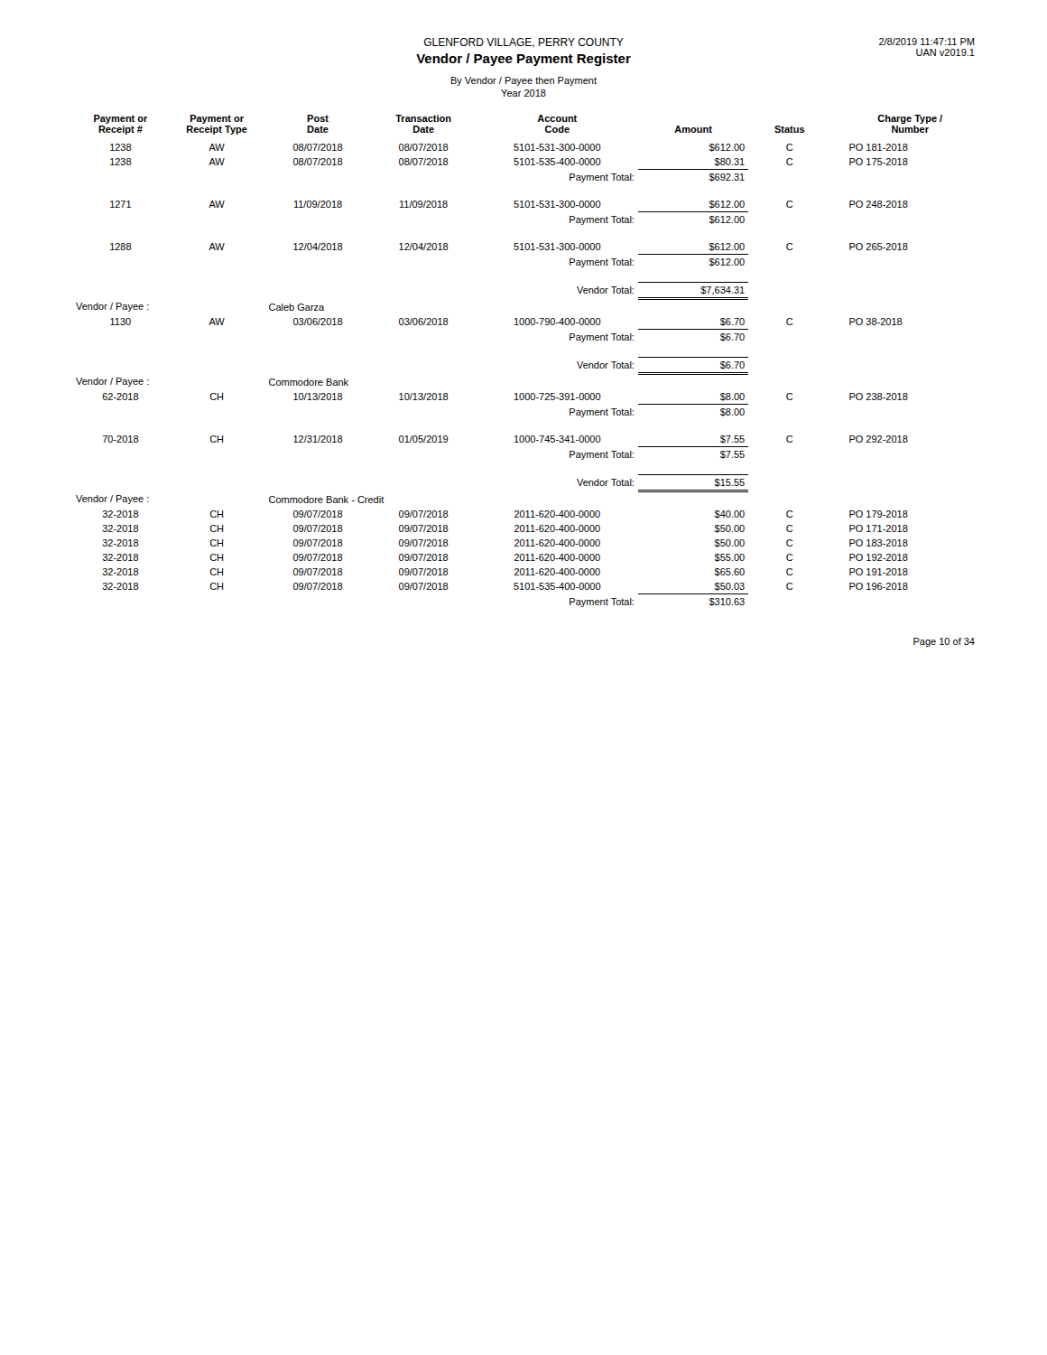GLENFORD VILLAGE, PERRY COUNTY
Vendor / Payee Payment Register
2/8/2019 11:47:11 PM
UAN v2019.1
By Vendor / Payee then Payment
Year 2018
| Payment or Receipt # | Payment or Receipt Type | Post Date | Transaction Date | Account Code | Amount | Status | Charge Type / Number |
| --- | --- | --- | --- | --- | --- | --- | --- |
| 1238 | AW | 08/07/2018 | 08/07/2018 | 5101-531-300-0000 | $612.00 | C | PO 181-2018 |
| 1238 | AW | 08/07/2018 | 08/07/2018 | 5101-535-400-0000 | $80.31 | C | PO 175-2018 |
| | Payment Total: | $692.31 | | |
| 1271 | AW | 11/09/2018 | 11/09/2018 | 5101-531-300-0000 | $612.00 | C | PO 248-2018 |
| | Payment Total: | $612.00 | | |
| 1288 | AW | 12/04/2018 | 12/04/2018 | 5101-531-300-0000 | $612.00 | C | PO 265-2018 |
| | Payment Total: | $612.00 | | |
| | Vendor Total: | $7,634.31 | | |
| Vendor / Payee : | Caleb Garza |
| 1130 | AW | 03/06/2018 | 03/06/2018 | 1000-790-400-0000 | $6.70 | C | PO 38-2018 |
| | Payment Total: | $6.70 | | |
| | Vendor Total: | $6.70 | | |
| Vendor / Payee : | Commodore Bank |
| 62-2018 | CH | 10/13/2018 | 10/13/2018 | 1000-725-391-0000 | $8.00 | C | PO 238-2018 |
| | Payment Total: | $8.00 | | |
| 70-2018 | CH | 12/31/2018 | 01/05/2019 | 1000-745-341-0000 | $7.55 | C | PO 292-2018 |
| | Payment Total: | $7.55 | | |
| | Vendor Total: | $15.55 | | |
| Vendor / Payee : | Commodore Bank - Credit |
| 32-2018 | CH | 09/07/2018 | 09/07/2018 | 2011-620-400-0000 | $40.00 | C | PO 179-2018 |
| 32-2018 | CH | 09/07/2018 | 09/07/2018 | 2011-620-400-0000 | $50.00 | C | PO 171-2018 |
| 32-2018 | CH | 09/07/2018 | 09/07/2018 | 2011-620-400-0000 | $50.00 | C | PO 183-2018 |
| 32-2018 | CH | 09/07/2018 | 09/07/2018 | 2011-620-400-0000 | $55.00 | C | PO 192-2018 |
| 32-2018 | CH | 09/07/2018 | 09/07/2018 | 2011-620-400-0000 | $65.60 | C | PO 191-2018 |
| 32-2018 | CH | 09/07/2018 | 09/07/2018 | 5101-535-400-0000 | $50.03 | C | PO 196-2018 |
| | Payment Total: | $310.63 | | |
Page 10 of 34